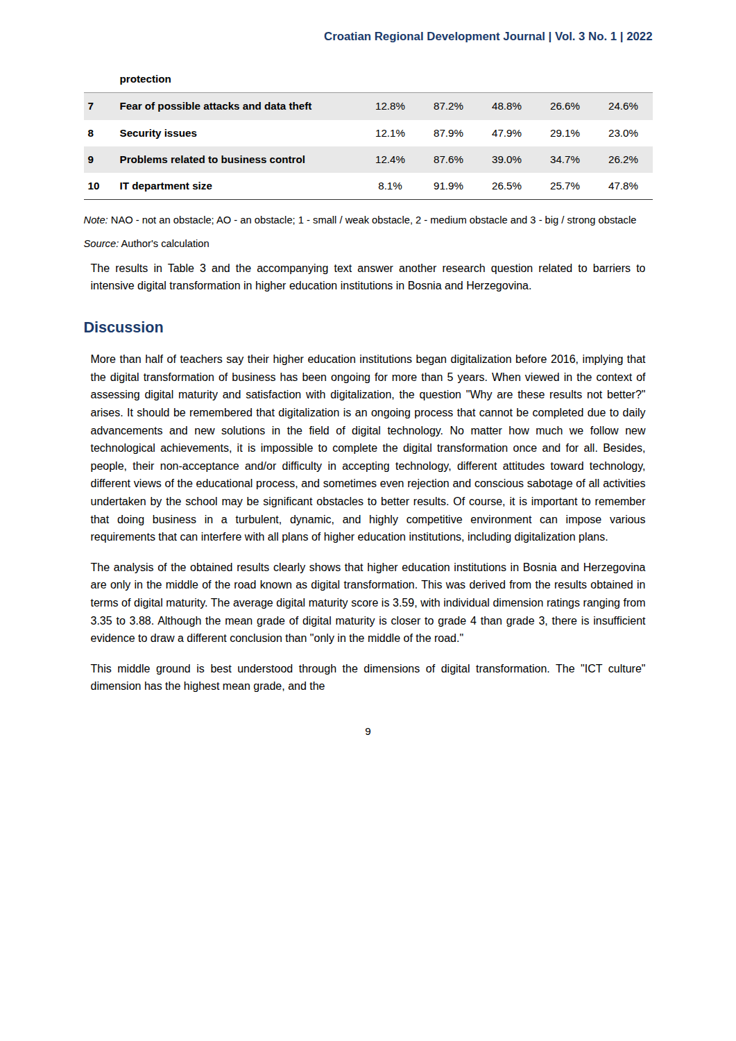Croatian Regional Development Journal | Vol. 3 No. 1 | 2022
| | protection | | | | | |
| 7 | Fear of possible attacks and data theft | 12.8% | 87.2% | 48.8% | 26.6% | 24.6% |
| 8 | Security issues | 12.1% | 87.9% | 47.9% | 29.1% | 23.0% |
| 9 | Problems related to business control | 12.4% | 87.6% | 39.0% | 34.7% | 26.2% |
| 10 | IT department size | 8.1% | 91.9% | 26.5% | 25.7% | 47.8% |
Note: NAO - not an obstacle; AO - an obstacle; 1 - small / weak obstacle, 2 - medium obstacle and 3 - big / strong obstacle
Source: Author's calculation
The results in Table 3 and the accompanying text answer another research question related to barriers to intensive digital transformation in higher education institutions in Bosnia and Herzegovina.
Discussion
More than half of teachers say their higher education institutions began digitalization before 2016, implying that the digital transformation of business has been ongoing for more than 5 years. When viewed in the context of assessing digital maturity and satisfaction with digitalization, the question "Why are these results not better?" arises. It should be remembered that digitalization is an ongoing process that cannot be completed due to daily advancements and new solutions in the field of digital technology. No matter how much we follow new technological achievements, it is impossible to complete the digital transformation once and for all. Besides, people, their non-acceptance and/or difficulty in accepting technology, different attitudes toward technology, different views of the educational process, and sometimes even rejection and conscious sabotage of all activities undertaken by the school may be significant obstacles to better results. Of course, it is important to remember that doing business in a turbulent, dynamic, and highly competitive environment can impose various requirements that can interfere with all plans of higher education institutions, including digitalization plans.
The analysis of the obtained results clearly shows that higher education institutions in Bosnia and Herzegovina are only in the middle of the road known as digital transformation. This was derived from the results obtained in terms of digital maturity. The average digital maturity score is 3.59, with individual dimension ratings ranging from 3.35 to 3.88. Although the mean grade of digital maturity is closer to grade 4 than grade 3, there is insufficient evidence to draw a different conclusion than "only in the middle of the road."
This middle ground is best understood through the dimensions of digital transformation. The "ICT culture" dimension has the highest mean grade, and the
9